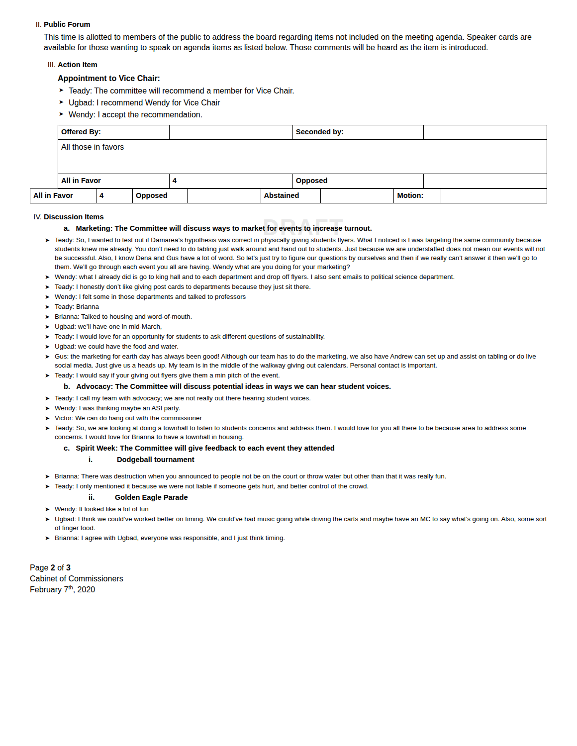Public Forum
This time is allotted to members of the public to address the board regarding items not included on the meeting agenda. Speaker cards are available for those wanting to speak on agenda items as listed below. Those comments will be heard as the item is introduced.
Action Item
Appointment to Vice Chair:
Teady: The committee will recommend a member for Vice Chair.
Ugbad: I recommend Wendy for Vice Chair
Wendy: I accept the recommendation.
| Offered By: | | Seconded by: | |
| All those in favors |
| All in Favor | 4 | Opposed | |
| All in Favor | 4 | Opposed | | Abstained | | Motion: | |
DRAFT
Discussion Items
a. Marketing: The Committee will discuss ways to market for events to increase turnout.
Teady: So, I wanted to test out if Damarea’s hypothesis was correct in physically giving students flyers. What I noticed is I was targeting the same community because students knew me already. You don’t need to do tabling just walk around and hand out to students. Just because we are understaffed does not mean our events will not be successful. Also, I know Dena and Gus have a lot of word. So let’s just try to figure our questions by ourselves and then if we really can’t answer it then we’ll go to them. We’ll go through each event you all are having. Wendy what are you doing for your marketing?
Wendy: what I already did is go to king hall and to each department and drop off flyers. I also sent emails to political science department.
Teady: I honestly don’t like giving post cards to departments because they just sit there.
Wendy: I felt some in those departments and talked to professors
Teady: Brianna
Brianna: Talked to housing and word-of-mouth.
Ugbad: we’ll have one in mid-March,
Teady: I would love for an opportunity for students to ask different questions of sustainability.
Ugbad: we could have the food and water.
Gus: the marketing for earth day has always been good! Although our team has to do the marketing, we also have Andrew can set up and assist on tabling or do live social media. Just give us a heads up. My team is in the middle of the walkway giving out calendars. Personal contact is important.
Teady: I would say if your giving out flyers give them a min pitch of the event.
b. Advocacy: The Committee will discuss potential ideas in ways we can hear student voices.
Teady: I call my team with advocacy; we are not really out there hearing student voices.
Wendy: I was thinking maybe an ASI party.
Victor: We can do hang out with the commissioner
Teady: So, we are looking at doing a townhall to listen to students concerns and address them. I would love for you all there to be because area to address some concerns. I would love for Brianna to have a townhall in housing.
c. Spirit Week: The Committee will give feedback to each event they attended
i. Dodgeball tournament
Brianna: There was destruction when you announced to people not be on the court or throw water but other than that it was really fun.
Teady: I only mentioned it because we were not liable if someone gets hurt, and better control of the crowd.
ii. Golden Eagle Parade
Wendy: It looked like a lot of fun
Ugbad: I think we could’ve worked better on timing. We could’ve had music going while driving the carts and maybe have an MC to say what’s going on. Also, some sort of finger food.
Brianna: I agree with Ugbad, everyone was responsible, and I just think timing.
Page 2 of 3
Cabinet of Commissioners
February 7th, 2020